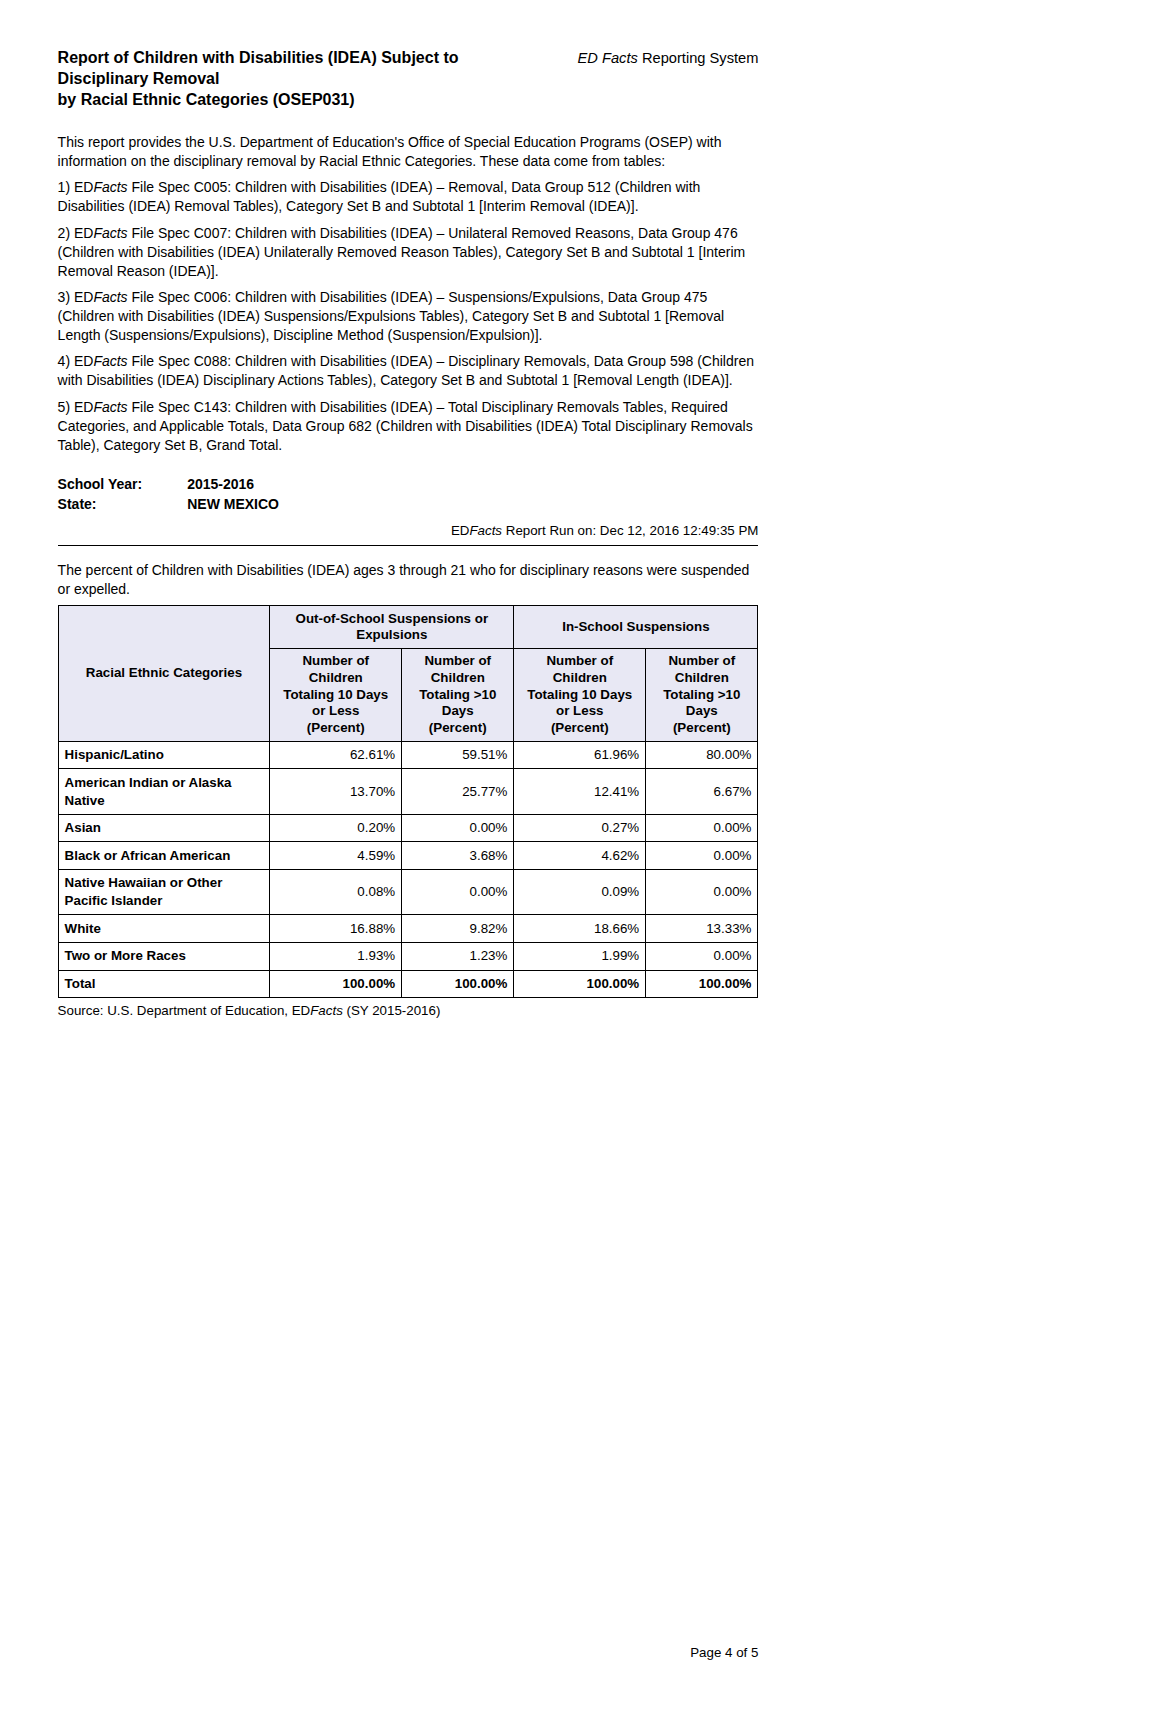Report of Children with Disabilities (IDEA) Subject to Disciplinary Removal
by Racial Ethnic Categories (OSEP031)
ED Facts Reporting System
This report provides the U.S. Department of Education's Office of Special Education Programs (OSEP) with information on the disciplinary removal by Racial Ethnic Categories. These data come from tables:
1) EDFacts File Spec C005: Children with Disabilities (IDEA) – Removal, Data Group 512 (Children with Disabilities (IDEA) Removal Tables), Category Set B and Subtotal 1 [Interim Removal (IDEA)].
2) EDFacts File Spec C007: Children with Disabilities (IDEA) – Unilateral Removed Reasons, Data Group 476 (Children with Disabilities (IDEA) Unilaterally Removed Reason Tables), Category Set B and Subtotal 1 [Interim Removal Reason (IDEA)].
3) EDFacts File Spec C006: Children with Disabilities (IDEA) – Suspensions/Expulsions, Data Group 475 (Children with Disabilities (IDEA) Suspensions/Expulsions Tables), Category Set B and Subtotal 1 [Removal Length (Suspensions/Expulsions), Discipline Method (Suspension/Expulsion)].
4) EDFacts File Spec C088: Children with Disabilities (IDEA) – Disciplinary Removals, Data Group 598 (Children with Disabilities (IDEA) Disciplinary Actions Tables), Category Set B and Subtotal 1 [Removal Length (IDEA)].
5) EDFacts File Spec C143: Children with Disabilities (IDEA) – Total Disciplinary Removals Tables, Required Categories, and Applicable Totals, Data Group 682 (Children with Disabilities (IDEA) Total Disciplinary Removals Table), Category Set B, Grand Total.
| School Year: | 2015-2016 |
| State: | NEW MEXICO |
EDFacts Report Run on: Dec 12, 2016 12:49:35 PM
The percent of Children with Disabilities (IDEA) ages 3 through 21 who for disciplinary reasons were suspended or expelled.
| Racial Ethnic Categories | Out-of-School Suspensions or Expulsions | In-School Suspensions |
| --- | --- | --- |
| Number of Children Totaling 10 Days or Less (Percent) | Number of Children Totaling >10 Days (Percent) | Number of Children Totaling 10 Days or Less (Percent) | Number of Children Totaling >10 Days (Percent) |
| Hispanic/Latino | 62.61% | 59.51% | 61.96% | 80.00% |
| American Indian or Alaska Native | 13.70% | 25.77% | 12.41% | 6.67% |
| Asian | 0.20% | 0.00% | 0.27% | 0.00% |
| Black or African American | 4.59% | 3.68% | 4.62% | 0.00% |
| Native Hawaiian or Other Pacific Islander | 0.08% | 0.00% | 0.09% | 0.00% |
| White | 16.88% | 9.82% | 18.66% | 13.33% |
| Two or More Races | 1.93% | 1.23% | 1.99% | 0.00% |
| Total | 100.00% | 100.00% | 100.00% | 100.00% |
Source: U.S. Department of Education, EDFacts (SY 2015-2016)
Page 4 of 5